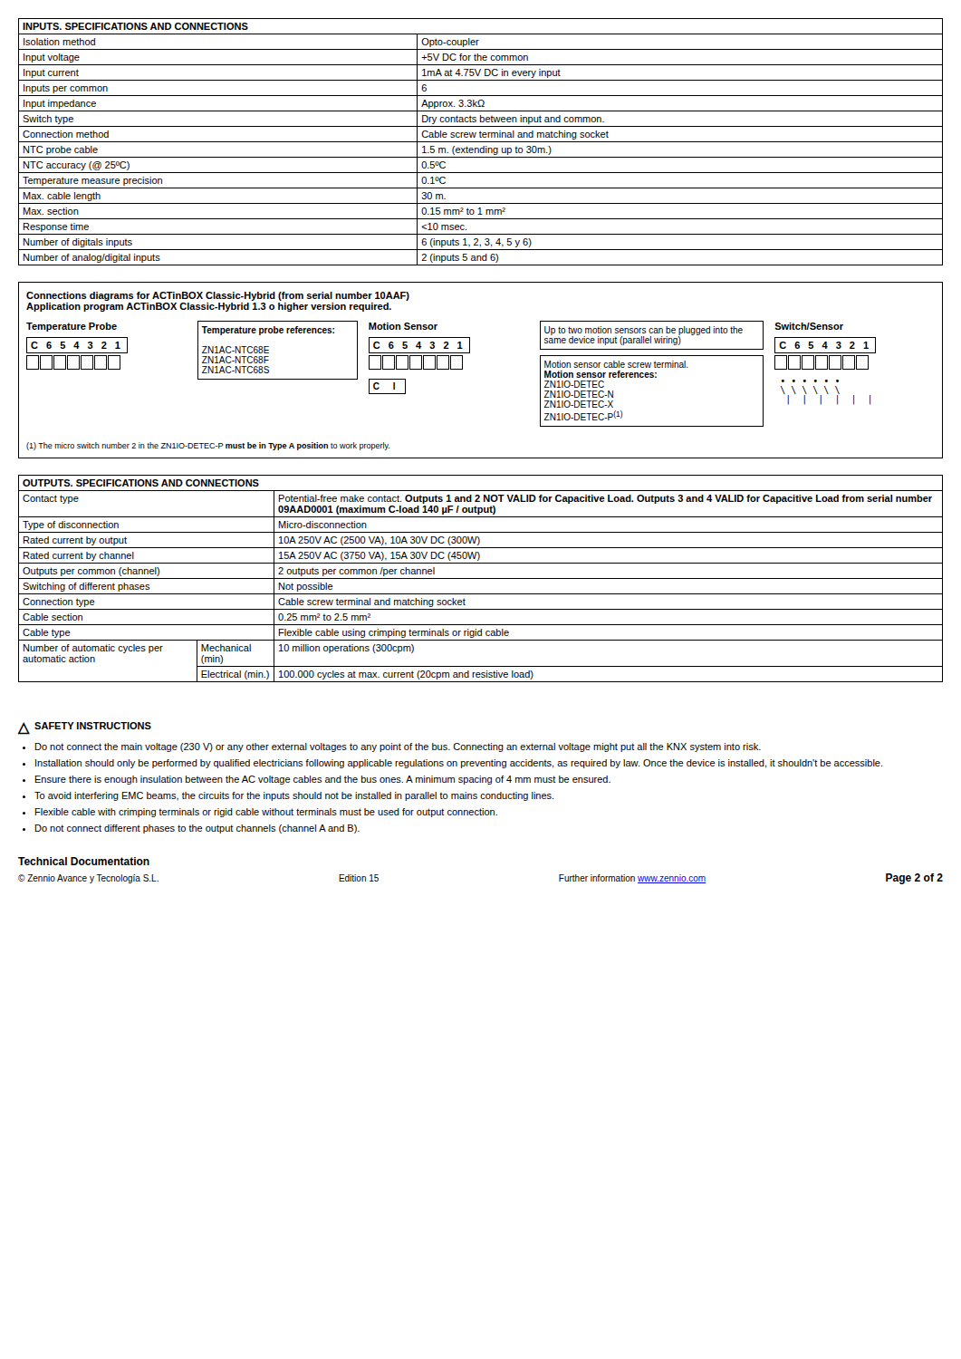| INPUTS. SPECIFICATIONS AND CONNECTIONS |
| Isolation method | Opto-coupler |
| Input voltage | +5V DC for the common |
| Input current | 1mA at 4.75V DC in every input |
| Inputs per common | 6 |
| Input impedance | Approx. 3.3kΩ |
| Switch type | Dry contacts between input and common. |
| Connection method | Cable screw terminal and matching socket |
| NTC probe cable | 1.5 m. (extending up to 30m.) |
| NTC accuracy (@ 25ºC) | 0.5ºC |
| Temperature measure precision | 0.1ºC |
| Max. cable length | 30 m. |
| Max. section | 0.15 mm² to 1 mm² |
| Response time | <10 msec. |
| Number of digitals inputs | 6 (inputs 1, 2, 3, 4, 5 y 6) |
| Number of analog/digital inputs | 2 (inputs 5 and 6) |
Connections diagrams for ACTinBOX Classic-Hybrid (from serial number 10AAF)
Application program ACTinBOX Classic-Hybrid 1.3 o higher version required.
Temperature Probe
C 6 5 4 3 2 1
Temperature probe references:
ZN1AC-NTC68E
ZN1AC-NTC68F
ZN1AC-NTC68S
Motion Sensor
C 6 5 4 3 2 1
C I
Up to two motion sensors can be plugged into the same device input (parallel wiring)
Motion sensor cable screw terminal.
Motion sensor references:
ZN1IO-DETEC
ZN1IO-DETEC-N
ZN1IO-DETEC-X
ZN1IO-DETEC-P(1)
Switch/Sensor
C 6 5 4 3 2 1
• • • • • •
\ \ \ \ \ \
| | | | | |
(1) The micro switch number 2 in the ZN1IO-DETEC-P must be in Type A position to work properly.
| OUTPUTS. SPECIFICATIONS AND CONNECTIONS |
| Contact type | Potential-free make contact. Outputs 1 and 2 NOT VALID for Capacitive Load. Outputs 3 and 4 VALID for Capacitive Load from serial number 09AAD0001 (maximum C-load 140 µF / output) |
| Type of disconnection | Micro-disconnection |
| Rated current by output | 10A 250V AC (2500 VA), 10A 30V DC (300W) |
| Rated current by channel | 15A 250V AC (3750 VA), 15A 30V DC (450W) |
| Outputs per common (channel) | 2 outputs per common /per channel |
| Switching of different phases | Not possible |
| Connection type | Cable screw terminal and matching socket |
| Cable section | 0.25 mm² to 2.5 mm² |
| Cable type | Flexible cable using crimping terminals or rigid cable |
| Number of automatic cycles per automatic action | Mechanical (min) | 10 million operations (300cpm) |
| Electrical (min.) | 100.000 cycles at max. current (20cpm and resistive load) |
△ SAFETY INSTRUCTIONS
Do not connect the main voltage (230 V) or any other external voltages to any point of the bus. Connecting an external voltage might put all the KNX system into risk.
Installation should only be performed by qualified electricians following applicable regulations on preventing accidents, as required by law. Once the device is installed, it shouldn't be accessible.
Ensure there is enough insulation between the AC voltage cables and the bus ones. A minimum spacing of 4 mm must be ensured.
To avoid interfering EMC beams, the circuits for the inputs should not be installed in parallel to mains conducting lines.
Flexible cable with crimping terminals or rigid cable without terminals must be used for output connection.
Do not connect different phases to the output channels (channel A and B).
Technical Documentation
© Zennio Avance y Tecnología S.L. Edition 15 Further information www.zennio.com Page 2 of 2